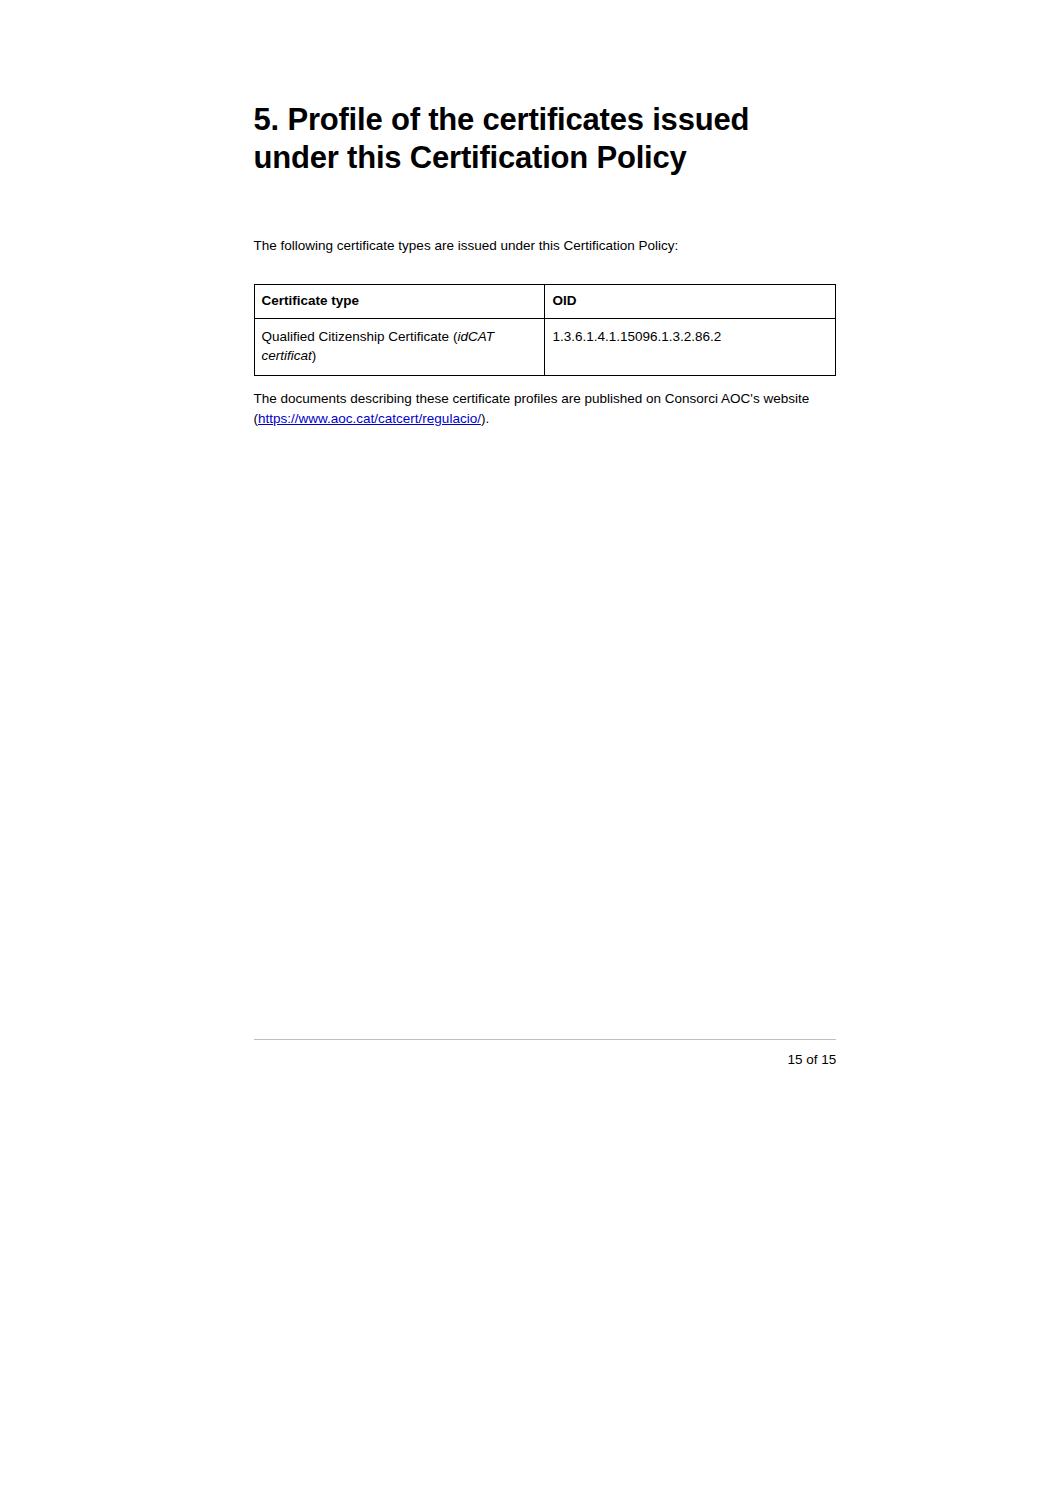5. Profile of the certificates issued under this Certification Policy
The following certificate types are issued under this Certification Policy:
| Certificate type | OID |
| --- | --- |
| Qualified Citizenship Certificate ( idCAT certificat ) | 1.3.6.1.4.1.15096.1.3.2.86.2 |
The documents describing these certificate profiles are published on Consorci AOC's website (https://www.aoc.cat/catcert/regulacio/).
15 of 15